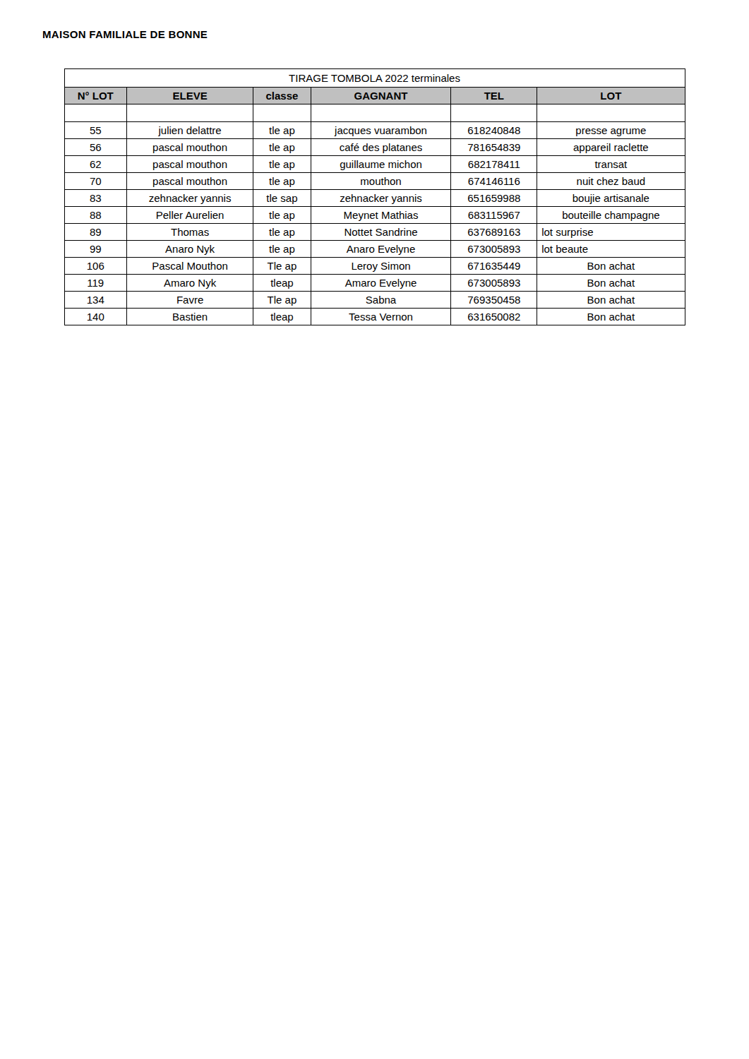MAISON FAMILIALE DE BONNE
TIRAGE TOMBOLA 2022 terminales
| N° LOT | ELEVE | classe | GAGNANT | TEL | LOT |
| --- | --- | --- | --- | --- | --- |
| 55 | julien delattre | tle ap | jacques vuarambon | 618240848 | presse agrume |
| 56 | pascal mouthon | tle ap | café des platanes | 781654839 | appareil raclette |
| 62 | pascal mouthon | tle ap | guillaume michon | 682178411 | transat |
| 70 | pascal mouthon | tle ap | mouthon | 674146116 | nuit chez baud |
| 83 | zehnacker yannis | tle sap | zehnacker yannis | 651659988 | boujie artisanale |
| 88 | Peller Aurelien | tle ap | Meynet Mathias | 683115967 | bouteille champagne |
| 89 | Thomas | tle ap | Nottet Sandrine | 637689163 | lot surprise |
| 99 | Anaro Nyk | tle ap | Anaro Evelyne | 673005893 | lot beaute |
| 106 | Pascal Mouthon | Tle ap | Leroy Simon | 671635449 | Bon achat |
| 119 | Amaro Nyk | tleap | Amaro Evelyne | 673005893 | Bon achat |
| 134 | Favre | Tle ap | Sabna | 769350458 | Bon achat |
| 140 | Bastien | tleap | Tessa Vernon | 631650082 | Bon achat |